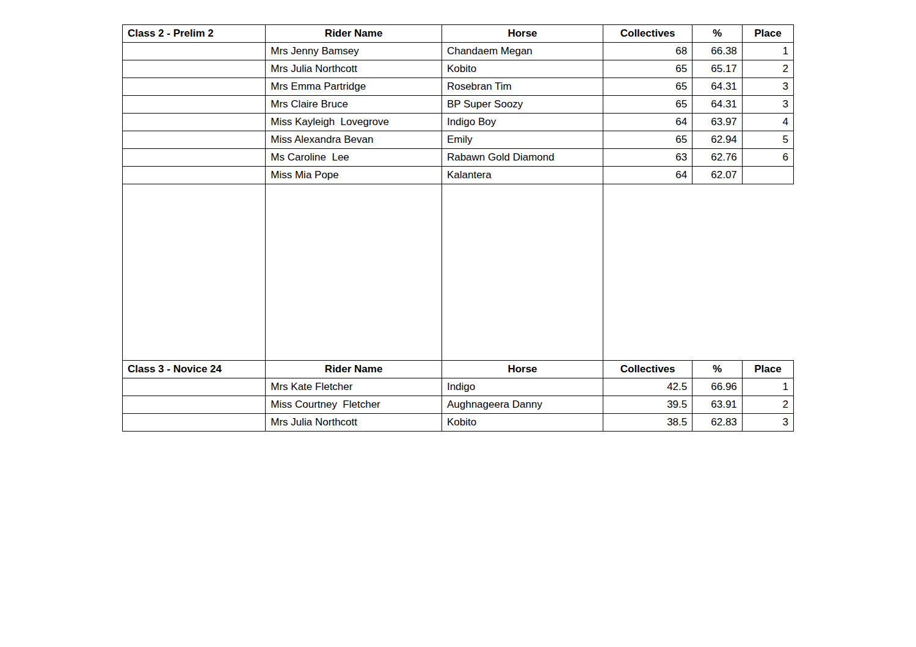| Class 2 - Prelim 2 | Rider Name | Horse | Collectives | % | Place |
| | Mrs Jenny Bamsey | Chandaem Megan | 68 | 66.38 | 1 |
| | Mrs Julia Northcott | Kobito | 65 | 65.17 | 2 |
| | Mrs Emma Partridge | Rosebran Tim | 65 | 64.31 | 3 |
| | Mrs Claire Bruce | BP Super Soozy | 65 | 64.31 | 3 |
| | Miss Kayleigh Lovegrove | Indigo Boy | 64 | 63.97 | 4 |
| | Miss Alexandra Bevan | Emily | 65 | 62.94 | 5 |
| | Ms Caroline Lee | Rabawn Gold Diamond | 63 | 62.76 | 6 |
| | Miss Mia Pope | Kalantera | 64 | 62.07 | |
| Class 3 - Novice 24 | Rider Name | Horse | Collectives | % | Place |
| | Mrs Kate Fletcher | Indigo | 42.5 | 66.96 | 1 |
| | Miss Courtney Fletcher | Aughnageera Danny | 39.5 | 63.91 | 2 |
| | Mrs Julia Northcott | Kobito | 38.5 | 62.83 | 3 |